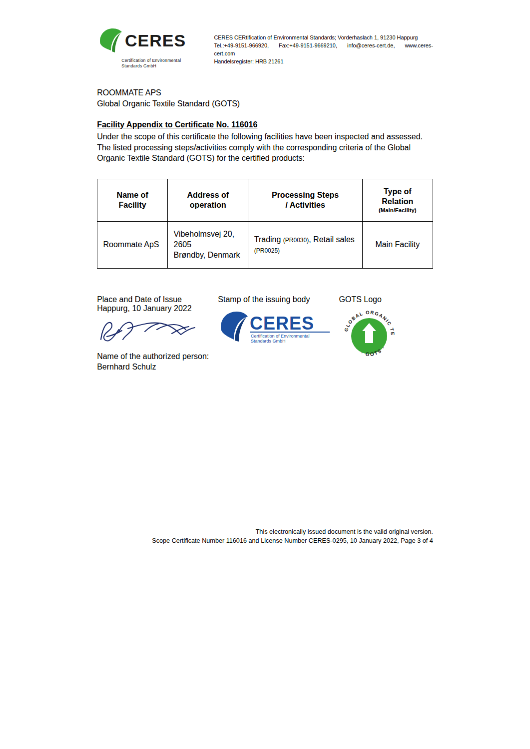CERES
Certification of Environmental
Standards GmbH
CERES CERtification of Environmental Standards; Vorderhaslach 1, 91230 Happurg
Tel.:+49-9151-966920, Fax:+49-9151-9669210, info@ceres-cert.de, www.ceres-cert.com
Handelsregister: HRB 21261
ROOMMATE APS
Global Organic Textile Standard (GOTS)
Facility Appendix to Certificate No. 116016
Under the scope of this certificate the following facilities have been inspected and assessed. The listed processing steps/activities comply with the corresponding criteria of the Global Organic Textile Standard (GOTS) for the certified products:
| Name of Facility | Address of operation | Processing Steps / Activities | Type of Relation (Main/Facility) |
| --- | --- | --- | --- |
| Roommate ApS | Vibeholmsvej 20, 2605 Brøndby, Denmark | Trading (PR0030) , Retail sales (PR0025) | Main Facility |
Place and Date of Issue
Happurg, 10 January 2022
Name of the authorized person:
Bernhard Schulz
Stamp of the issuing body
CERES Certification of Environmental Standards GmbH
GOTS Logo
GLOBAL ORGANIC TEXTILE STANDARD · GOTS ·
This electronically issued document is the valid original version.
Scope Certificate Number 116016 and License Number CERES-0295, 10 January 2022, Page 3 of 4